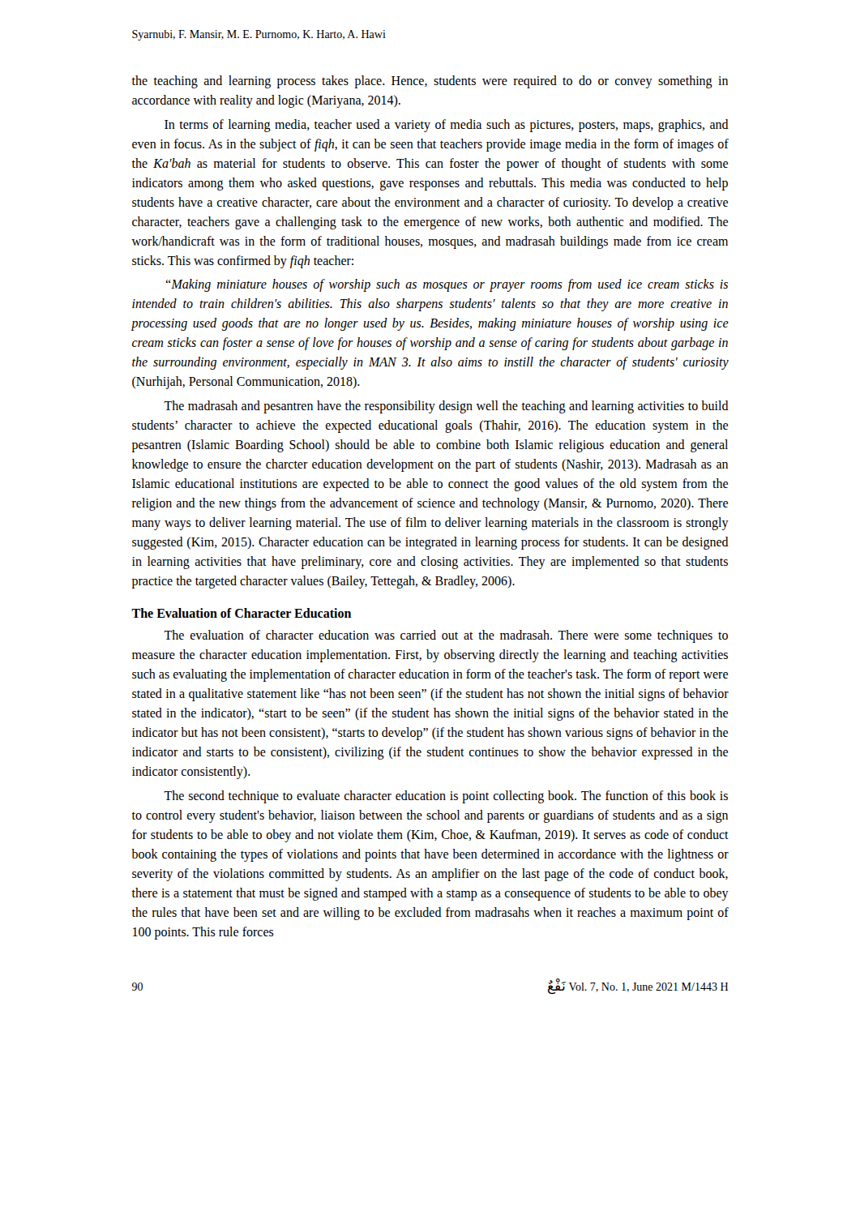Syarnubi, F. Mansir, M. E. Purnomo, K. Harto, A. Hawi
the teaching and learning process takes place. Hence, students were required to do or convey something in accordance with reality and logic (Mariyana, 2014).
In terms of learning media, teacher used a variety of media such as pictures, posters, maps, graphics, and even in focus. As in the subject of fiqh, it can be seen that teachers provide image media in the form of images of the Ka'bah as material for students to observe. This can foster the power of thought of students with some indicators among them who asked questions, gave responses and rebuttals. This media was conducted to help students have a creative character, care about the environment and a character of curiosity. To develop a creative character, teachers gave a challenging task to the emergence of new works, both authentic and modified. The work/handicraft was in the form of traditional houses, mosques, and madrasah buildings made from ice cream sticks. This was confirmed by fiqh teacher:
“Making miniature houses of worship such as mosques or prayer rooms from used ice cream sticks is intended to train children's abilities. This also sharpens students' talents so that they are more creative in processing used goods that are no longer used by us. Besides, making miniature houses of worship using ice cream sticks can foster a sense of love for houses of worship and a sense of caring for students about garbage in the surrounding environment, especially in MAN 3. It also aims to instill the character of students' curiosity (Nurhijah, Personal Communication, 2018).
The madrasah and pesantren have the responsibility design well the teaching and learning activities to build students’ character to achieve the expected educational goals (Thahir, 2016). The education system in the pesantren (Islamic Boarding School) should be able to combine both Islamic religious education and general knowledge to ensure the charcter education development on the part of students (Nashir, 2013). Madrasah as an Islamic educational institutions are expected to be able to connect the good values of the old system from the religion and the new things from the advancement of science and technology (Mansir, & Purnomo, 2020). There many ways to deliver learning material. The use of film to deliver learning materials in the classroom is strongly suggested (Kim, 2015). Character education can be integrated in learning process for students. It can be designed in learning activities that have preliminary, core and closing activities. They are implemented so that students practice the targeted character values (Bailey, Tettegah, & Bradley, 2006).
The Evaluation of Character Education
The evaluation of character education was carried out at the madrasah. There were some techniques to measure the character education implementation. First, by observing directly the learning and teaching activities such as evaluating the implementation of character education in form of the teacher's task. The form of report were stated in a qualitative statement like “has not been seen” (if the student has not shown the initial signs of behavior stated in the indicator), “start to be seen” (if the student has shown the initial signs of the behavior stated in the indicator but has not been consistent), “starts to develop” (if the student has shown various signs of behavior in the indicator and starts to be consistent), civilizing (if the student continues to show the behavior expressed in the indicator consistently).
The second technique to evaluate character education is point collecting book. The function of this book is to control every student's behavior, liaison between the school and parents or guardians of students and as a sign for students to be able to obey and not violate them (Kim, Choe, & Kaufman, 2019). It serves as code of conduct book containing the types of violations and points that have been determined in accordance with the lightness or severity of the violations committed by students. As an amplifier on the last page of the code of conduct book, there is a statement that must be signed and stamped with a stamp as a consequence of students to be able to obey the rules that have been set and are willing to be excluded from madrasahs when it reaches a maximum point of 100 points. This rule forces
90 نَفْعٌ Vol. 7, No. 1, June 2021 M/1443 H